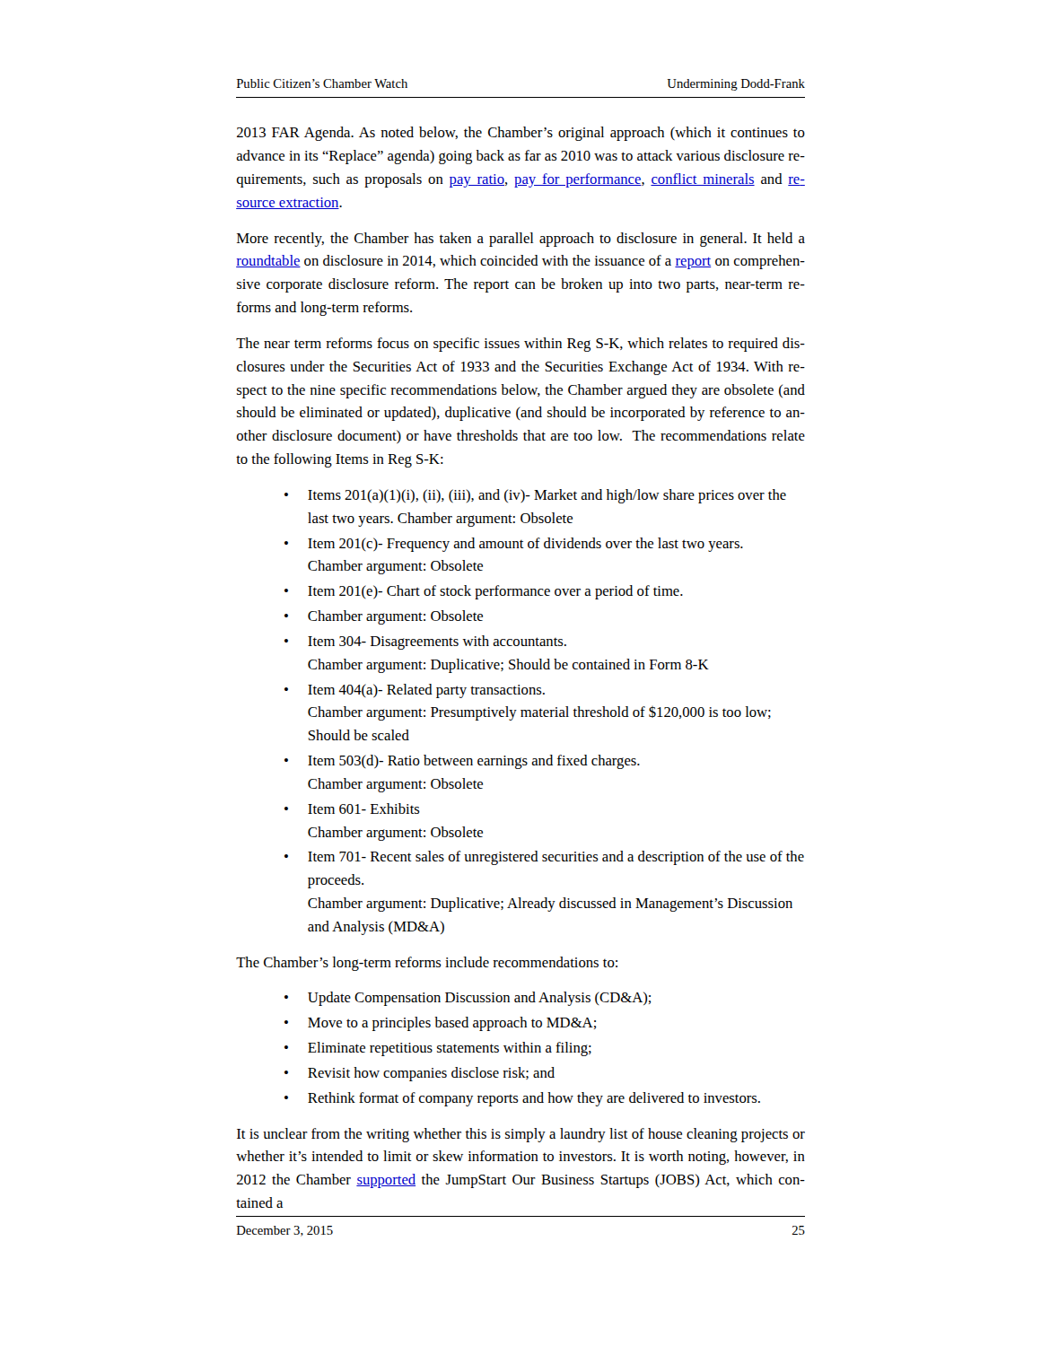Public Citizen’s Chamber Watch Undermining Dodd-Frank
2013 FAR Agenda. As noted below, the Chamber’s original approach (which it continues to advance in its “Replace” agenda) going back as far as 2010 was to attack various disclosure requirements, such as proposals on pay ratio, pay for performance, conflict minerals and resource extraction.
More recently, the Chamber has taken a parallel approach to disclosure in general. It held a roundtable on disclosure in 2014, which coincided with the issuance of a report on comprehensive corporate disclosure reform. The report can be broken up into two parts, near-term reforms and long-term reforms.
The near term reforms focus on specific issues within Reg S-K, which relates to required disclosures under the Securities Act of 1933 and the Securities Exchange Act of 1934. With respect to the nine specific recommendations below, the Chamber argued they are obsolete (and should be eliminated or updated), duplicative (and should be incorporated by reference to another disclosure document) or have thresholds that are too low. The recommendations relate to the following Items in Reg S-K:
Items 201(a)(1)(i), (ii), (iii), and (iv)- Market and high/low share prices over the last two years. Chamber argument: Obsolete
Item 201(c)- Frequency and amount of dividends over the last two years.
Chamber argument: Obsolete
Item 201(e)- Chart of stock performance over a period of time.
Chamber argument: Obsolete
Item 304- Disagreements with accountants.
Chamber argument: Duplicative; Should be contained in Form 8-K
Item 404(a)- Related party transactions.
Chamber argument: Presumptively material threshold of $120,000 is too low; Should be scaled
Item 503(d)- Ratio between earnings and fixed charges.
Chamber argument: Obsolete
Item 601- Exhibits
Chamber argument: Obsolete
Item 701- Recent sales of unregistered securities and a description of the use of the proceeds.
Chamber argument: Duplicative; Already discussed in Management’s Discussion and Analysis (MD&A)
The Chamber’s long-term reforms include recommendations to:
Update Compensation Discussion and Analysis (CD&A);
Move to a principles based approach to MD&A;
Eliminate repetitious statements within a filing;
Revisit how companies disclose risk; and
Rethink format of company reports and how they are delivered to investors.
It is unclear from the writing whether this is simply a laundry list of house cleaning projects or whether it’s intended to limit or skew information to investors. It is worth noting, however, in 2012 the Chamber supported the JumpStart Our Business Startups (JOBS) Act, which contained a
December 3, 2015 25